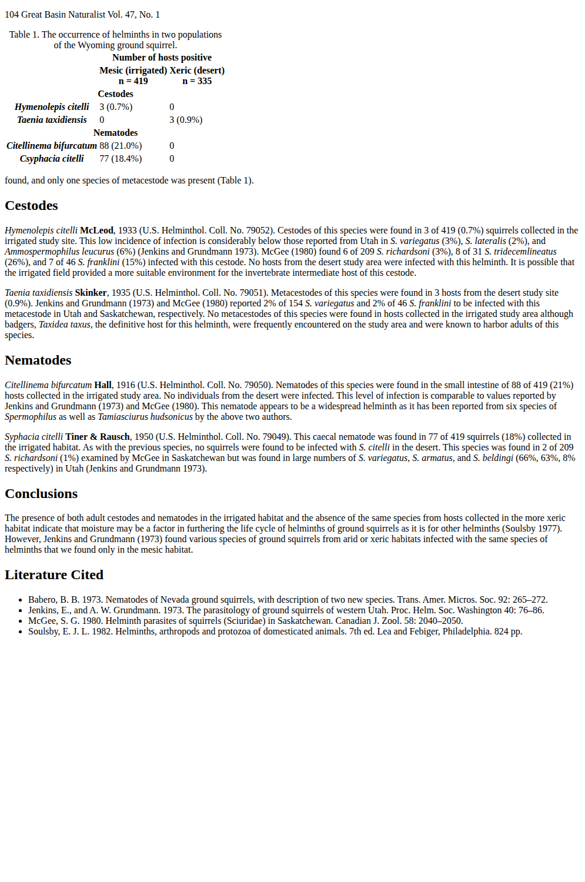104 Great Basin Naturalist Vol. 47, No. 1
Table 1. The occurrence of helminths in two populations of the Wyoming ground squirrel.
| | Number of hosts positive |
| --- | --- |
| | Mesic (irrigated) n = 419 | Xeric (desert) n = 335 |
| Cestodes |
| Hymenolepis citelli | 3 (0.7%) | 0 |
| Taenia taxidiensis | 0 | 3 (0.9%) |
| Nematodes |
| Citellinema bifurcatum | 88 (21.0%) | 0 |
| Csyphacia citelli | 77 (18.4%) | 0 |
found, and only one species of metacestode was present (Table 1).
Cestodes
Hymenolepis citelli McLeod, 1933 (U.S. Helminthol. Coll. No. 79052). Cestodes of this species were found in 3 of 419 (0.7%) squirrels collected in the irrigated study site. This low incidence of infection is considerably below those reported from Utah in S. variegatus (3%), S. lateralis (2%), and Ammospermophilus leucurus (6%) (Jenkins and Grundmann 1973). McGee (1980) found 6 of 209 S. richardsoni (3%), 8 of 31 S. tridecemlineatus (26%), and 7 of 46 S. franklini (15%) infected with this cestode. No hosts from the desert study area were infected with this helminth. It is possible that the irrigated field provided a more suitable environment for the invertebrate intermediate host of this cestode.
Taenia taxidiensis Skinker, 1935 (U.S. Helminthol. Coll. No. 79051). Metacestodes of this species were found in 3 hosts from the desert study site (0.9%). Jenkins and Grundmann (1973) and McGee (1980) reported 2% of 154 S. variegatus and 2% of 46 S. franklini to be infected with this metacestode in Utah and Saskatchewan, respectively. No metacestodes of this species were found in hosts collected in the irrigated study area although badgers, Taxidea taxus, the definitive host for this helminth, were frequently encountered on the study area and were known to harbor adults of this species.
Nematodes
Citellinema bifurcatum Hall, 1916 (U.S. Helminthol. Coll. No. 79050). Nematodes of this species were found in the small intestine of 88 of 419 (21%) hosts collected in the irrigated study area. No individuals from the desert were infected. This level of infection is comparable to values reported by Jenkins and Grundmann (1973) and McGee (1980). This nematode appears to be a widespread helminth as it has been reported from six species of Spermophilus as well as Tamiasciurus hudsonicus by the above two authors.
Syphacia citelli Tiner & Rausch, 1950 (U.S. Helminthol. Coll. No. 79049). This caecal nematode was found in 77 of 419 squirrels (18%) collected in the irrigated habitat. As with the previous species, no squirrels were found to be infected with S. citelli in the desert. This species was found in 2 of 209 S. richardsoni (1%) examined by McGee in Saskatchewan but was found in large numbers of S. variegatus, S. armatus, and S. beldingi (66%, 63%, 8% respectively) in Utah (Jenkins and Grundmann 1973).
Conclusions
The presence of both adult cestodes and nematodes in the irrigated habitat and the absence of the same species from hosts collected in the more xeric habitat indicate that moisture may be a factor in furthering the life cycle of helminths of ground squirrels as it is for other helminths (Soulsby 1977). However, Jenkins and Grundmann (1973) found various species of ground squirrels from arid or xeric habitats infected with the same species of helminths that we found only in the mesic habitat.
Literature Cited
Babero, B. B. 1973. Nematodes of Nevada ground squirrels, with description of two new species. Trans. Amer. Micros. Soc. 92: 265–272.
Jenkins, E., and A. W. Grundmann. 1973. The parasitology of ground squirrels of western Utah. Proc. Helm. Soc. Washington 40: 76–86.
McGee, S. G. 1980. Helminth parasites of squirrels (Sciuridae) in Saskatchewan. Canadian J. Zool. 58: 2040–2050.
Soulsby, E. J. L. 1982. Helminths, arthropods and protozoa of domesticated animals. 7th ed. Lea and Febiger, Philadelphia. 824 pp.